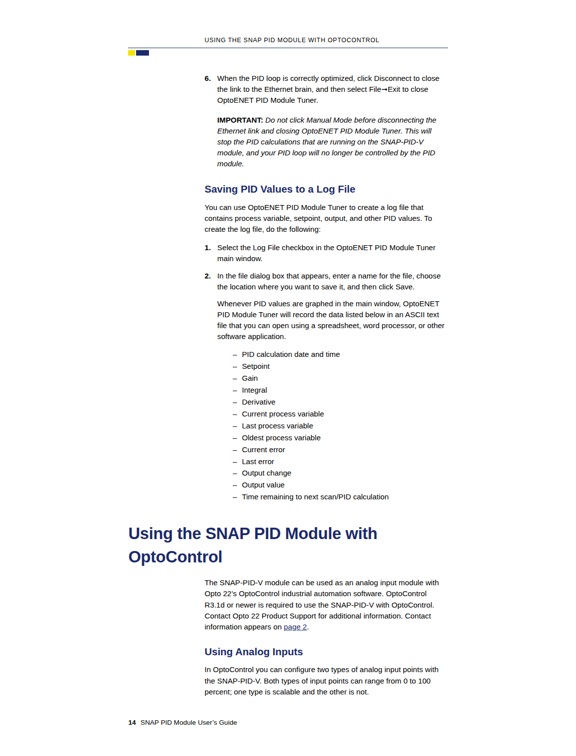Using the SNAP PID Module with OptoControl
6. When the PID loop is correctly optimized, click Disconnect to close the link to the Ethernet brain, and then select File➞Exit to close OptoENET PID Module Tuner.
IMPORTANT: Do not click Manual Mode before disconnecting the Ethernet link and closing OptoENET PID Module Tuner. This will stop the PID calculations that are running on the SNAP-PID-V module, and your PID loop will no longer be controlled by the PID module.
Saving PID Values to a Log File
You can use OptoENET PID Module Tuner to create a log file that contains process variable, setpoint, output, and other PID values. To create the log file, do the following:
1. Select the Log File checkbox in the OptoENET PID Module Tuner main window.
2. In the file dialog box that appears, enter a name for the file, choose the location where you want to save it, and then click Save.
Whenever PID values are graphed in the main window, OptoENET PID Module Tuner will record the data listed below in an ASCII text file that you can open using a spreadsheet, word processor, or other software application.
PID calculation date and time
Setpoint
Gain
Integral
Derivative
Current process variable
Last process variable
Oldest process variable
Current error
Last error
Output change
Output value
Time remaining to next scan/PID calculation
Using the SNAP PID Module with OptoControl
The SNAP-PID-V module can be used as an analog input module with Opto 22’s OptoControl industrial automation software. OptoControl R3.1d or newer is required to use the SNAP-PID-V with OptoControl. Contact Opto 22 Product Support for additional information. Contact information appears on page 2.
Using Analog Inputs
In OptoControl you can configure two types of analog input points with the SNAP-PID-V. Both types of input points can range from 0 to 100 percent; one type is scalable and the other is not.
14 SNAP PID Module User’s Guide